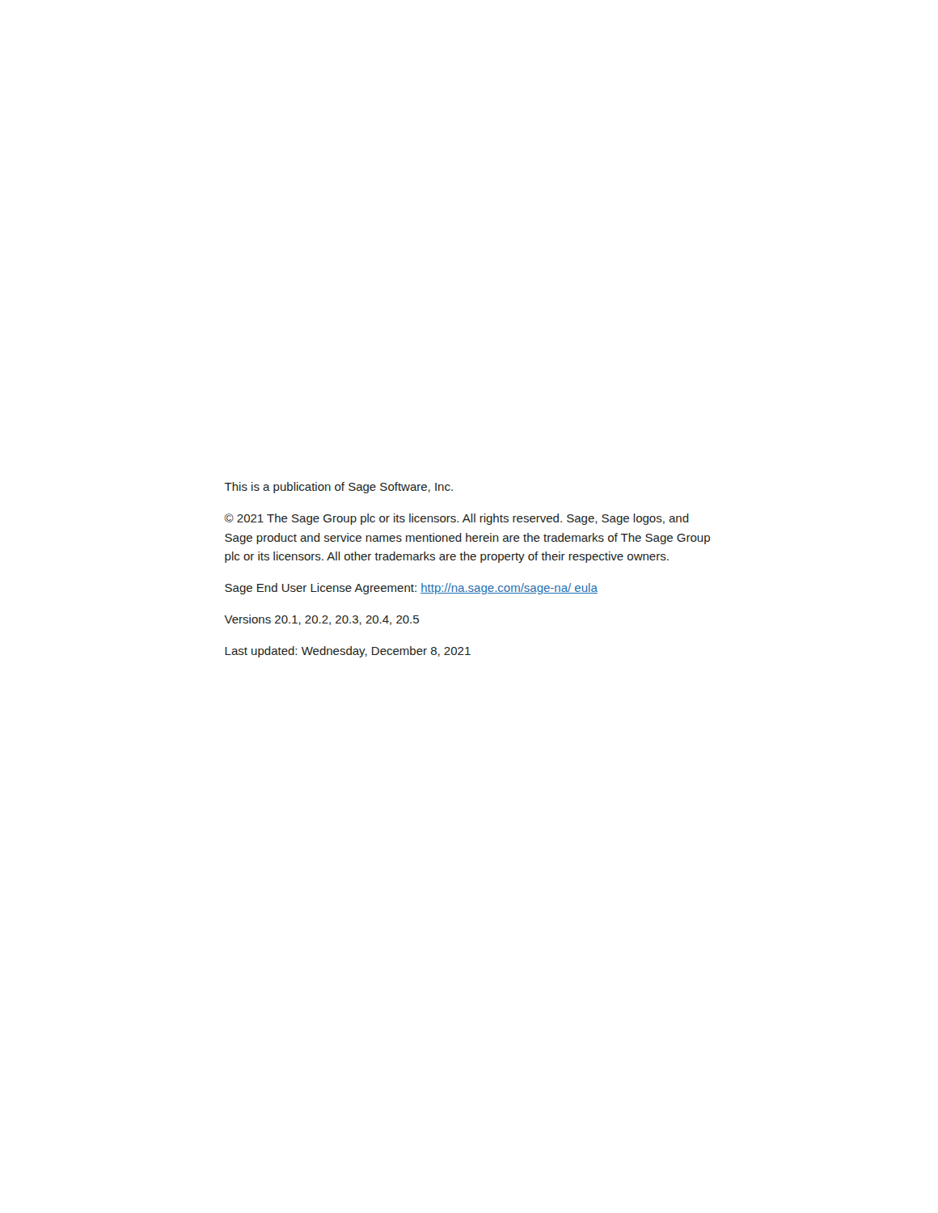This is a publication of Sage Software, Inc.
© 2021 The Sage Group plc or its licensors. All rights reserved. Sage, Sage logos, and Sage product and service names mentioned herein are the trademarks of The Sage Group plc or its licensors. All other trademarks are the property of their respective owners.
Sage End User License Agreement: http://na.sage.com/sage-na/ eula
Versions 20.1, 20.2, 20.3, 20.4, 20.5
Last updated: Wednesday, December 8, 2021